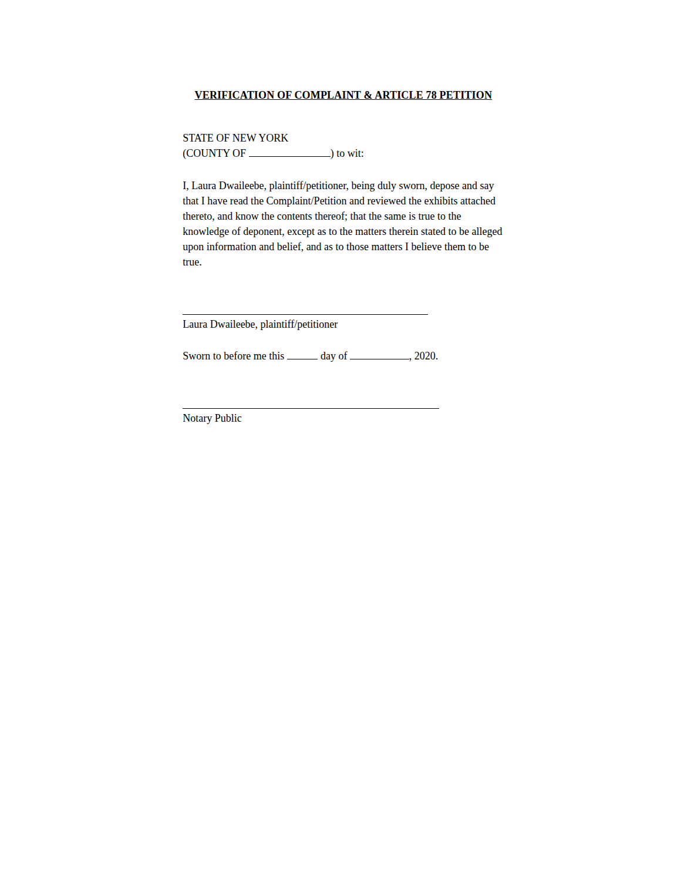VERIFICATION OF COMPLAINT & ARTICLE 78 PETITION
STATE OF NEW YORK
(COUNTY OF ) to wit:
I, Laura Dwaileebe, plaintiff/petitioner, being duly sworn, depose and say that I have read the Complaint/Petition and reviewed the exhibits attached thereto, and know the contents thereof; that the same is true to the knowledge of deponent, except as to the matters therein stated to be alleged upon information and belief, and as to those matters I believe them to be true.
Laura Dwaileebe, plaintiff/petitioner
Sworn to before me this day of , 2020.
Notary Public